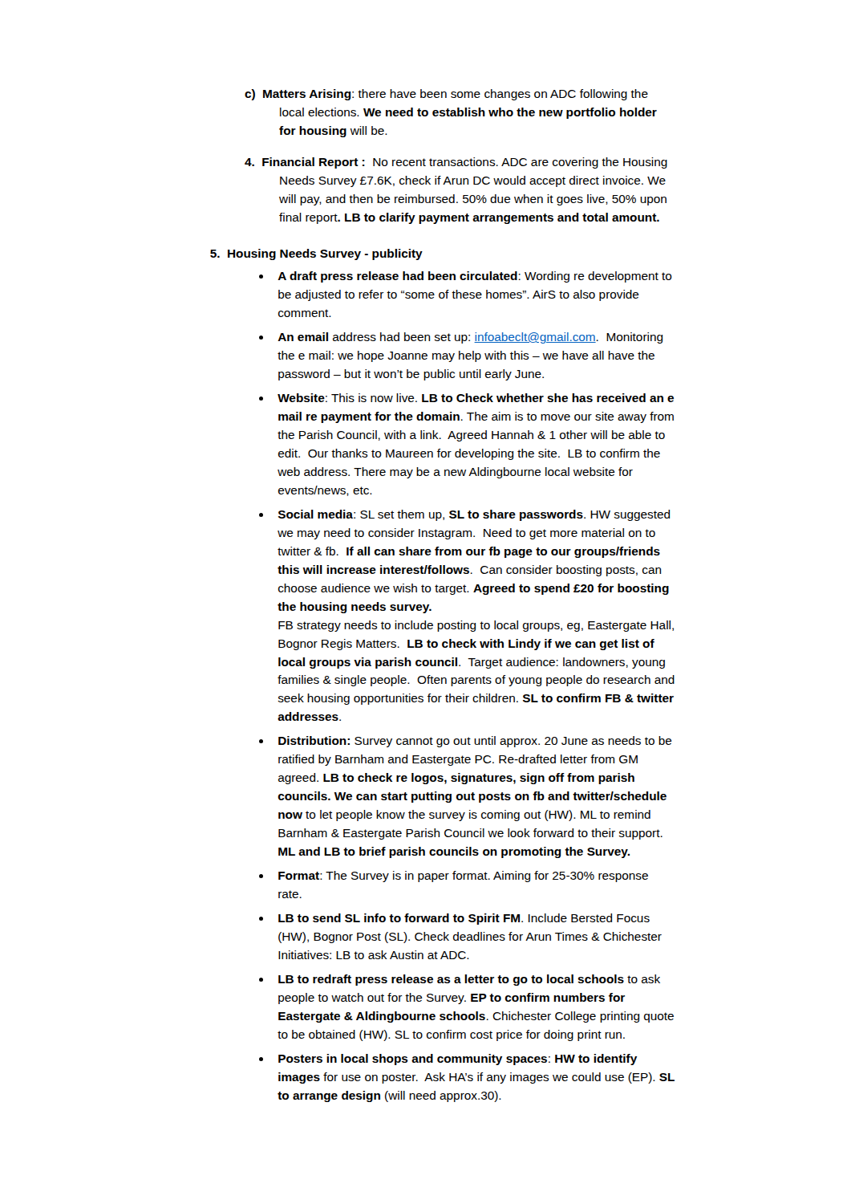c) Matters Arising: there have been some changes on ADC following the local elections. We need to establish who the new portfolio holder for housing will be.
4. Financial Report : No recent transactions. ADC are covering the Housing Needs Survey £7.6K, check if Arun DC would accept direct invoice. We will pay, and then be reimbursed. 50% due when it goes live, 50% upon final report. LB to clarify payment arrangements and total amount.
5. Housing Needs Survey - publicity
A draft press release had been circulated: Wording re development to be adjusted to refer to “some of these homes”. AirS to also provide comment.
An email address had been set up: infoabeclt@gmail.com. Monitoring the e mail: we hope Joanne may help with this – we have all have the password – but it won’t be public until early June.
Website: This is now live. LB to Check whether she has received an e mail re payment for the domain. The aim is to move our site away from the Parish Council, with a link. Agreed Hannah & 1 other will be able to edit. Our thanks to Maureen for developing the site. LB to confirm the web address. There may be a new Aldingbourne local website for events/news, etc.
Social media: SL set them up, SL to share passwords. HW suggested we may need to consider Instagram. Need to get more material on to twitter & fb. If all can share from our fb page to our groups/friends this will increase interest/follows. Can consider boosting posts, can choose audience we wish to target. Agreed to spend £20 for boosting the housing needs survey.
FB strategy needs to include posting to local groups, eg, Eastergate Hall, Bognor Regis Matters. LB to check with Lindy if we can get list of local groups via parish council. Target audience: landowners, young families & single people. Often parents of young people do research and seek housing opportunities for their children. SL to confirm FB & twitter addresses.
Distribution: Survey cannot go out until approx. 20 June as needs to be ratified by Barnham and Eastergate PC. Re-drafted letter from GM agreed. LB to check re logos, signatures, sign off from parish councils. We can start putting out posts on fb and twitter/schedule now to let people know the survey is coming out (HW). ML to remind Barnham & Eastergate Parish Council we look forward to their support. ML and LB to brief parish councils on promoting the Survey.
Format: The Survey is in paper format. Aiming for 25-30% response rate.
LB to send SL info to forward to Spirit FM. Include Bersted Focus (HW), Bognor Post (SL). Check deadlines for Arun Times & Chichester Initiatives: LB to ask Austin at ADC.
LB to redraft press release as a letter to go to local schools to ask people to watch out for the Survey. EP to confirm numbers for Eastergate & Aldingbourne schools. Chichester College printing quote to be obtained (HW). SL to confirm cost price for doing print run.
Posters in local shops and community spaces: HW to identify images for use on poster. Ask HA’s if any images we could use (EP). SL to arrange design (will need approx.30).